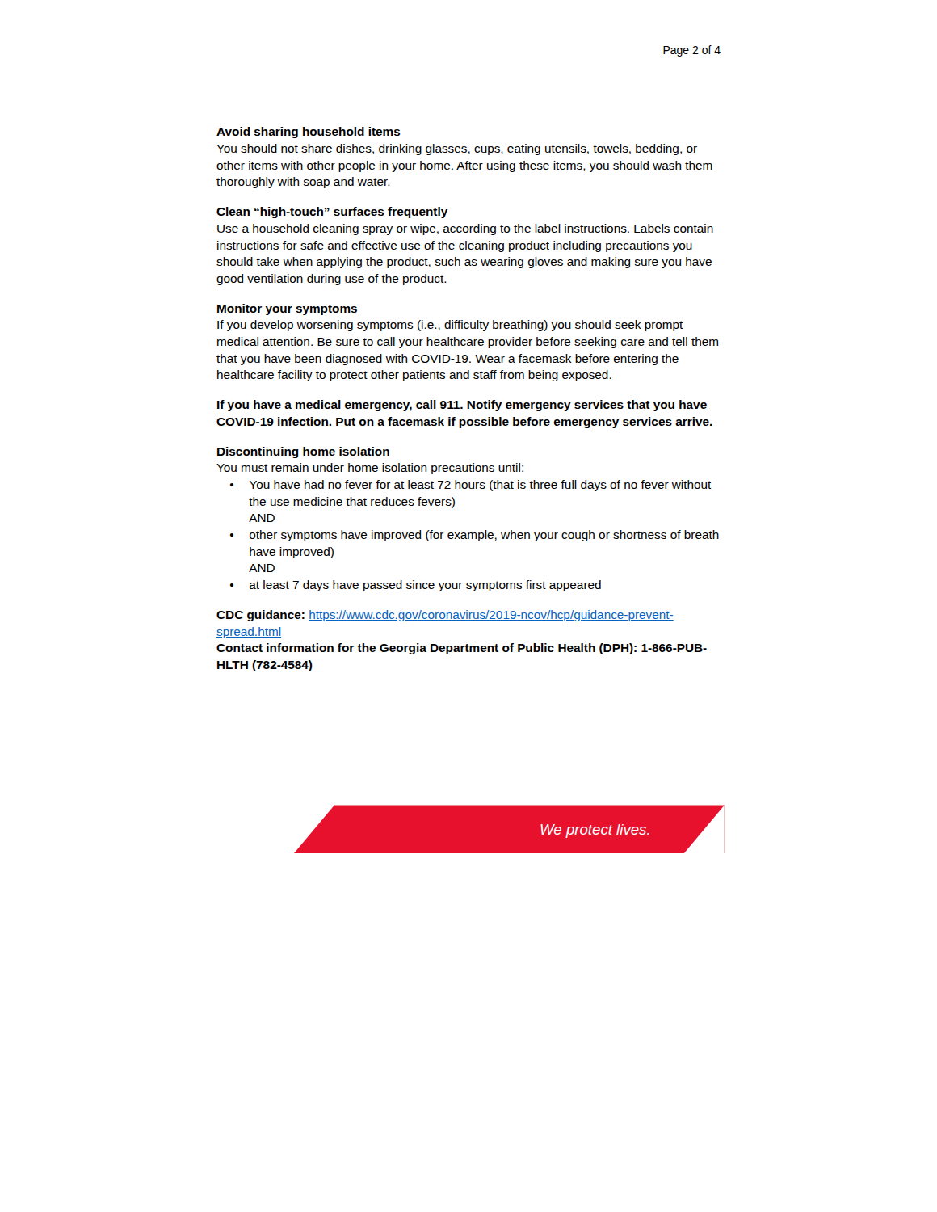Page 2 of 4
Avoid sharing household items
You should not share dishes, drinking glasses, cups, eating utensils, towels, bedding, or other items with other people in your home. After using these items, you should wash them thoroughly with soap and water.
Clean “high-touch” surfaces frequently
Use a household cleaning spray or wipe, according to the label instructions. Labels contain instructions for safe and effective use of the cleaning product including precautions you should take when applying the product, such as wearing gloves and making sure you have good ventilation during use of the product.
Monitor your symptoms
If you develop worsening symptoms (i.e., difficulty breathing) you should seek prompt medical attention. Be sure to call your healthcare provider before seeking care and tell them that you have been diagnosed with COVID-19. Wear a facemask before entering the healthcare facility to protect other patients and staff from being exposed.
If you have a medical emergency, call 911. Notify emergency services that you have COVID-19 infection. Put on a facemask if possible before emergency services arrive.
Discontinuing home isolation
You must remain under home isolation precautions until:
You have had no fever for at least 72 hours (that is three full days of no fever without the use medicine that reduces fevers)AND
other symptoms have improved (for example, when your cough or shortness of breath have improved)AND
at least 7 days have passed since your symptoms first appeared
CDC guidance: https://www.cdc.gov/coronavirus/2019-ncov/hcp/guidance-prevent-spread.html
Contact information for the Georgia Department of Public Health (DPH): 1-866-PUB-HLTH (782-4584)
We protect lives.